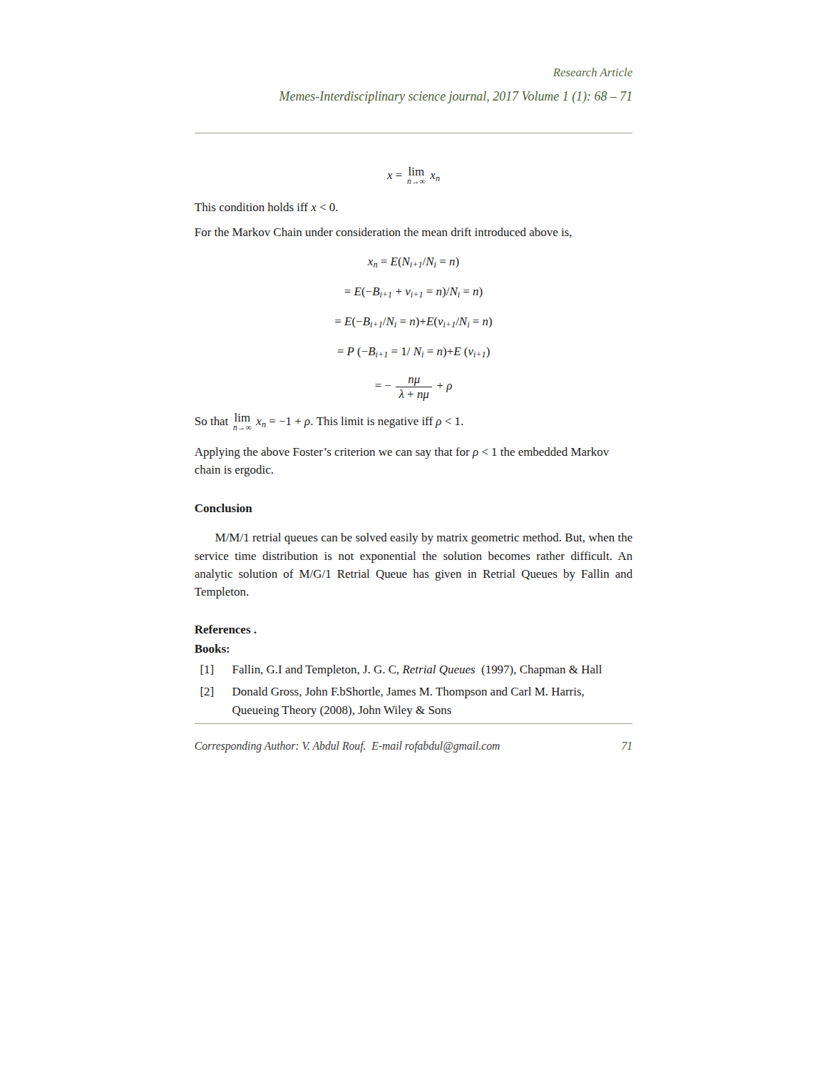Research Article
Memes-Interdisciplinary science journal, 2017 Volume 1 (1): 68 – 71
x = lim n→∞ xn
This condition holds iff x < 0.
For the Markov Chain under consideration the mean drift introduced above is,
xn = E(Ni+1/Ni = n)
= E(−Bi+1 + vi+1 = n)/Ni = n)
= E(−Bi+1/Ni = n)+E(vi+1/Ni = n)
= P (−Bi+1 = 1/ Ni = n)+E (vi+1)
= − nμ λ + nμ + ρ
So that lim n→∞ xn = −1 + ρ. This limit is negative iff ρ < 1.
Applying the above Foster’s criterion we can say that for ρ < 1 the embedded Markov chain is ergodic.
Conclusion
M/M/1 retrial queues can be solved easily by matrix geometric method. But, when the service time distribution is not exponential the solution becomes rather difficult. An analytic solution of M/G/1 Retrial Queue has given in Retrial Queues by Fallin and Templeton.
References .
Books:
[1] Fallin, G.I and Templeton, J. G. C, Retrial Queues (1997), Chapman & Hall
[2] Donald Gross, John F.bShortle, James M. Thompson and Carl M. Harris, Queueing Theory (2008), John Wiley & Sons
Corresponding Author: V. Abdul Rouf. E-mail rofabdul@gmail.com
71